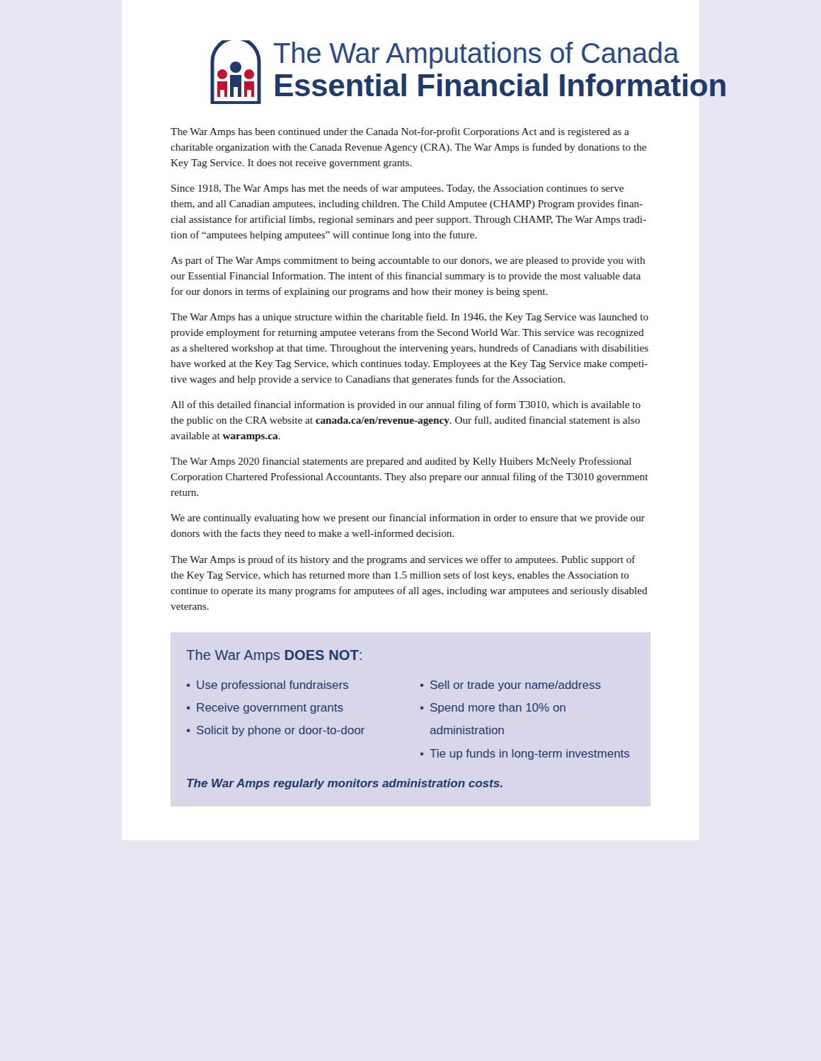The War Amputations of Canada
Essential Financial Information
The War Amps has been continued under the Canada Not-for-profit Corporations Act and is registered as a charitable organization with the Canada Revenue Agency (CRA). The War Amps is funded by donations to the Key Tag Service. It does not receive government grants.
Since 1918, The War Amps has met the needs of war amputees. Today, the Association continues to serve them, and all Canadian amputees, including children. The Child Amputee (CHAMP) Program provides financial assistance for artificial limbs, regional seminars and peer support. Through CHAMP, The War Amps tradition of “amputees helping amputees” will continue long into the future.
As part of The War Amps commitment to being accountable to our donors, we are pleased to provide you with our Essential Financial Information. The intent of this financial summary is to provide the most valuable data for our donors in terms of explaining our programs and how their money is being spent.
The War Amps has a unique structure within the charitable field. In 1946, the Key Tag Service was launched to provide employment for returning amputee veterans from the Second World War. This service was recognized as a sheltered workshop at that time. Throughout the intervening years, hundreds of Canadians with disabilities have worked at the Key Tag Service, which continues today. Employees at the Key Tag Service make competitive wages and help provide a service to Canadians that generates funds for the Association.
All of this detailed financial information is provided in our annual filing of form T3010, which is available to the public on the CRA website at canada.ca/en/revenue-agency. Our full, audited financial statement is also available at waramps.ca.
The War Amps 2020 financial statements are prepared and audited by Kelly Huibers McNeely Professional Corporation Chartered Professional Accountants. They also prepare our annual filing of the T3010 government return.
We are continually evaluating how we present our financial information in order to ensure that we provide our donors with the facts they need to make a well-informed decision.
The War Amps is proud of its history and the programs and services we offer to amputees. Public support of the Key Tag Service, which has returned more than 1.5 million sets of lost keys, enables the Association to continue to operate its many programs for amputees of all ages, including war amputees and seriously disabled veterans.
The War Amps DOES NOT:
Use professional fundraisers
Receive government grants
Solicit by phone or door-to-door
Sell or trade your name/address
Spend more than 10% on administration
Tie up funds in long-term investments
The War Amps regularly monitors administration costs.